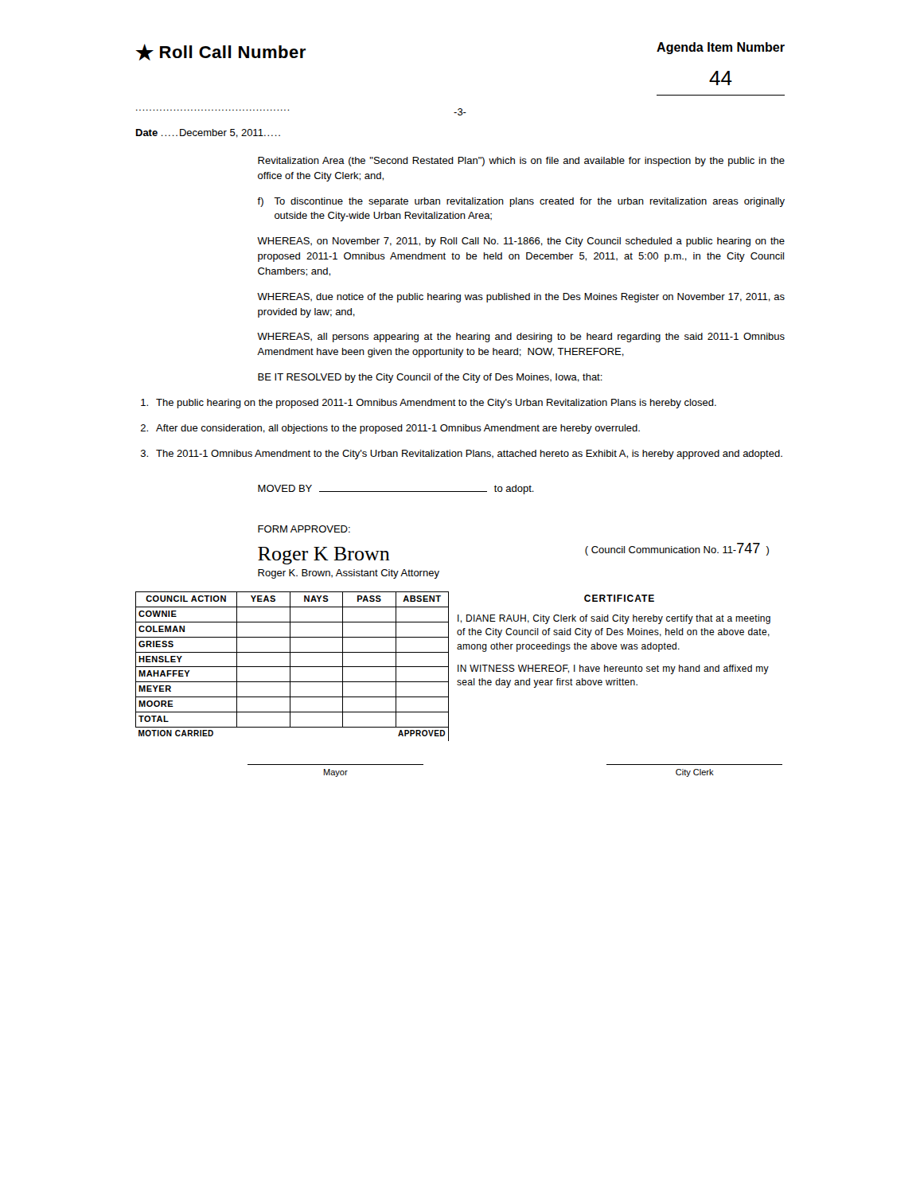★Roll Call Number
Agenda Item Number 44
.............................................
-3-
Date ..... December 5, 2011.....
Revitalization Area (the "Second Restated Plan") which is on file and available for inspection by the public in the office of the City Clerk; and,
f)
To discontinue the separate urban revitalization plans created for the urban revitalization areas originally outside the City-wide Urban Revitalization Area;
WHEREAS, on November 7, 2011, by Roll Call No. 11-1866, the City Council scheduled a public hearing on the proposed 2011-1 Omnibus Amendment to be held on December 5, 2011, at 5:00 p.m., in the City Council Chambers; and,
WHEREAS, due notice of the public hearing was published in the Des Moines Register on November 17, 2011, as provided by law; and,
WHEREAS, all persons appearing at the hearing and desiring to be heard regarding the said 2011-1 Omnibus Amendment have been given the opportunity to be heard; NOW, THEREFORE,
BE IT RESOLVED by the City Council of the City of Des Moines, Iowa, that:
The public hearing on the proposed 2011-1 Omnibus Amendment to the City's Urban Revitalization Plans is hereby closed.
After due consideration, all objections to the proposed 2011-1 Omnibus Amendment are hereby overruled.
The 2011-1 Omnibus Amendment to the City's Urban Revitalization Plans, attached hereto as Exhibit A, is hereby approved and adopted.
MOVED BY to adopt.
FORM APPROVED:
Roger K Brown
Roger K. Brown, Assistant City Attorney
( Council Communication No. 11-747 )
| COUNCIL ACTION | YEAS | NAYS | PASS | ABSENT | CERTIFICATE I, DIANE RAUH, City Clerk of said City hereby certify that at a meeting of the City Council of said City of Des Moines, held on the above date, among other proceedings the above was adopted. IN WITNESS WHEREOF, I have hereunto set my hand and affixed my seal the day and year first above written. |
| COWNIE | | | | |
| COLEMAN | | | | |
| GRIESS | | | | |
| HENSLEY | | | | |
| MAHAFFEY | | | | |
| MEYER | | | | |
| MOORE | | | | |
| TOTAL | | | | |
| MOTION CARRIED | APPROVED | |
| Mayor | City Clerk |